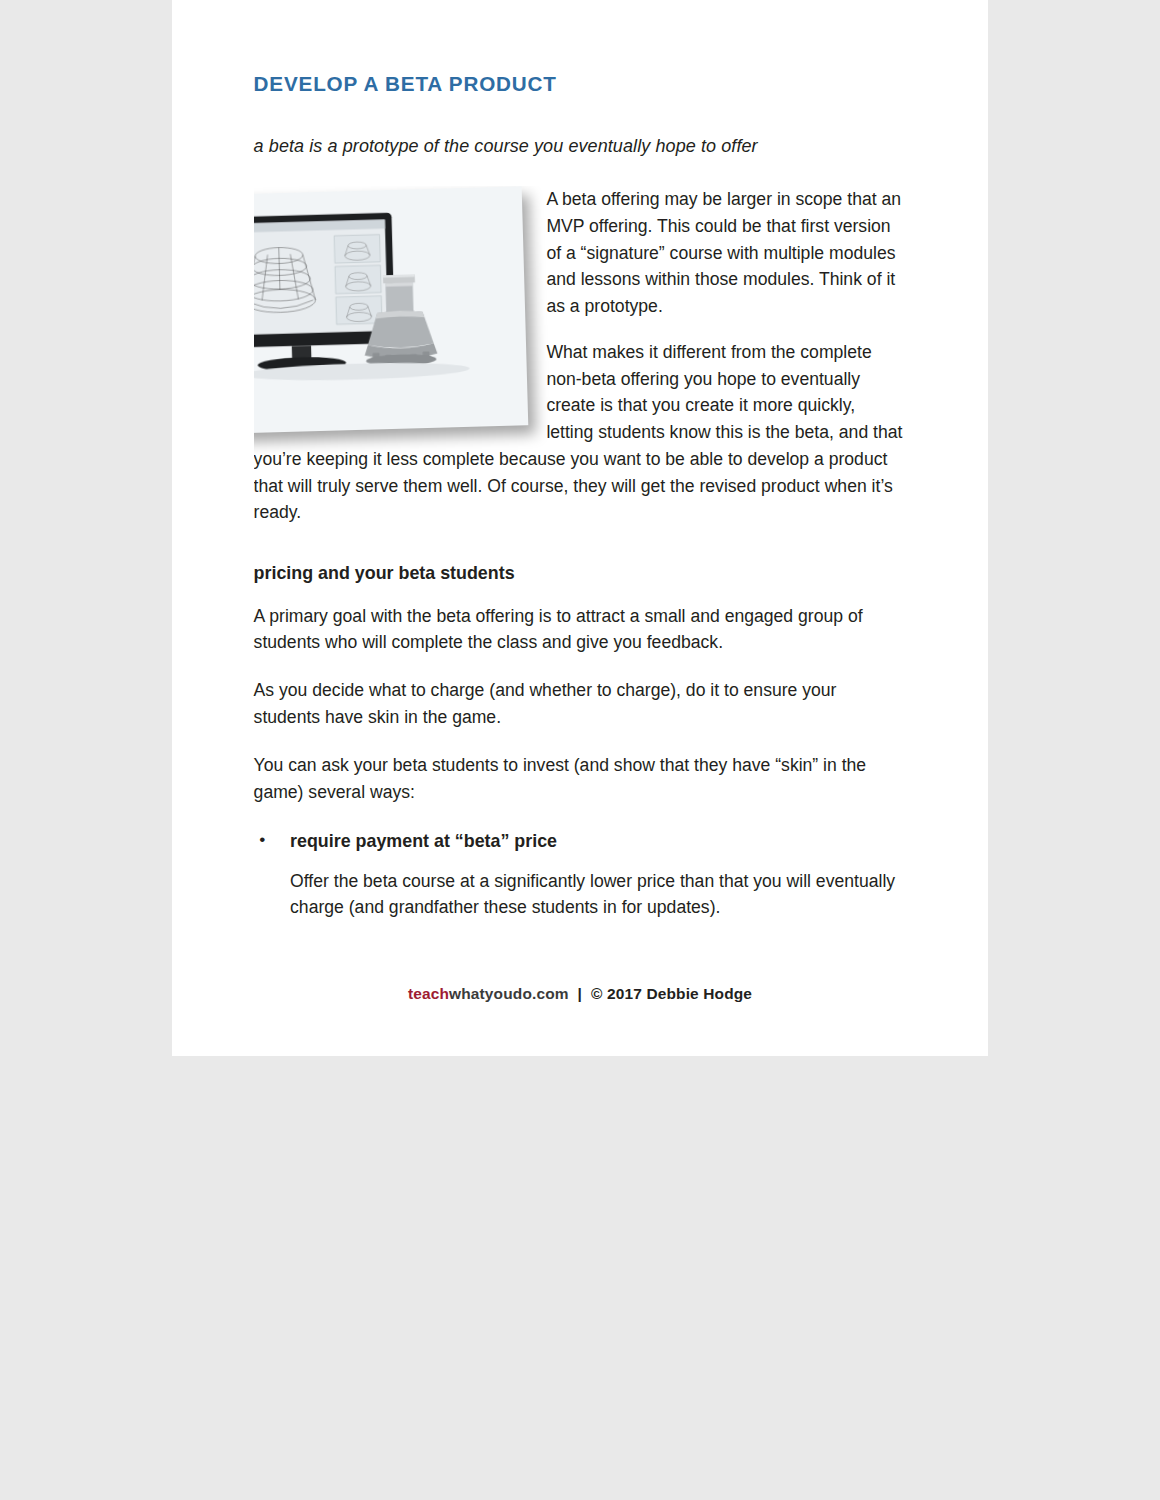Develop a Beta Product
a beta is a prototype of the course you eventually hope to offer
Project: AS172036
A beta offering may be larger in scope that an MVP offering. This could be that first version of a “signature” course with multi­ple modules and lessons within those modules. Think of it as a prototype.
What makes it different from the complete non-beta offering you hope to eventually create is that you create it more quickly, letting students know this is the beta, and that you’re keeping it less complete because you want to be able to develop a product that will truly serve them well. Of course, they will get the revised product when it’s ready.
pricing and your beta students
A primary goal with the beta offering is to attract a small and engaged group of students who will complete the class and give you feedback.
As you decide what to charge (and whether to charge), do it to ensure your students have skin in the game.
You can ask your beta students to invest (and show that they have “skin” in the game) several ways:
require payment at “beta” price Offer the beta course at a significantly lower price than that you will eventually charge (and grandfather these students in for updates).
teach whatyoudo.com | © 2017 Debbie Hodge